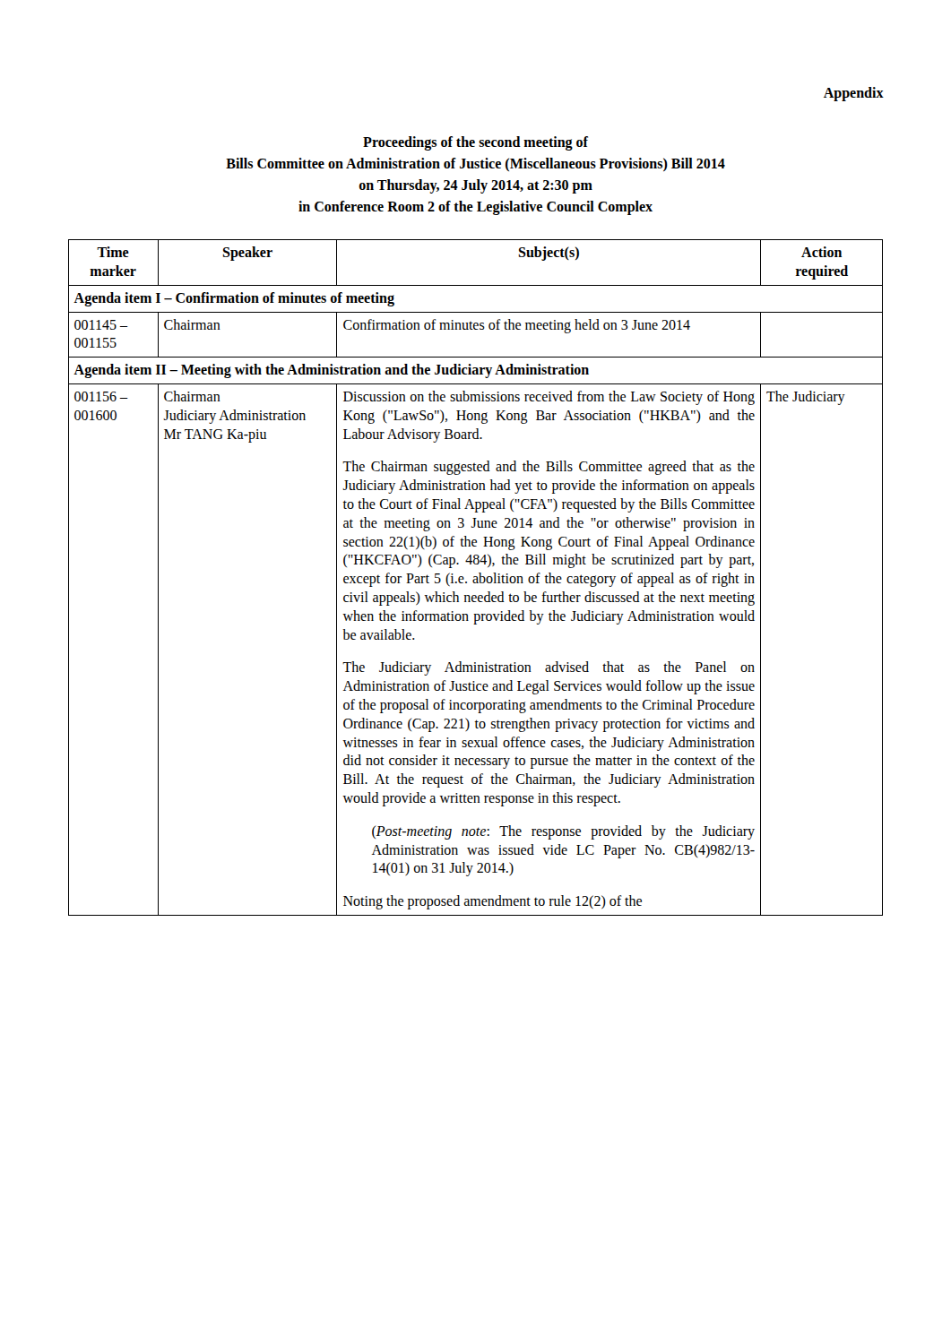Appendix
Proceedings of the second meeting of
Bills Committee on Administration of Justice (Miscellaneous Provisions) Bill 2014
on Thursday, 24 July 2014, at 2:30 pm
in Conference Room 2 of the Legislative Council Complex
| Time marker | Speaker | Subject(s) | Action required |
| --- | --- | --- | --- |
| Agenda item I – Confirmation of minutes of meeting |
| 001145 – 001155 | Chairman | Confirmation of minutes of the meeting held on 3 June 2014 | |
| Agenda item II – Meeting with the Administration and the Judiciary Administration |
| 001156 – 001600 | Chairman Judiciary Administration Mr TANG Ka-piu | Discussion on the submissions received from the Law Society of Hong Kong ("LawSo"), Hong Kong Bar Association ("HKBA") and the Labour Advisory Board. The Chairman suggested and the Bills Committee agreed that as the Judiciary Administration had yet to provide the information on appeals to the Court of Final Appeal ("CFA") requested by the Bills Committee at the meeting on 3 June 2014 and the "or otherwise" provision in section 22(1)(b) of the Hong Kong Court of Final Appeal Ordinance ("HKCFAO") (Cap. 484), the Bill might be scrutinized part by part, except for Part 5 (i.e. abolition of the category of appeal as of right in civil appeals) which needed to be further discussed at the next meeting when the information provided by the Judiciary Administration would be available. The Judiciary Administration advised that as the Panel on Administration of Justice and Legal Services would follow up the issue of the proposal of incorporating amendments to the Criminal Procedure Ordinance (Cap. 221) to strengthen privacy protection for victims and witnesses in fear in sexual offence cases, the Judiciary Administration did not consider it necessary to pursue the matter in the context of the Bill. At the request of the Chairman, the Judiciary Administration would provide a written response in this respect. ( Post-meeting note : The response provided by the Judiciary Administration was issued vide LC Paper No. CB(4)982/13-14(01) on 31 July 2014.) Noting the proposed amendment to rule 12(2) of the | The Judiciary |